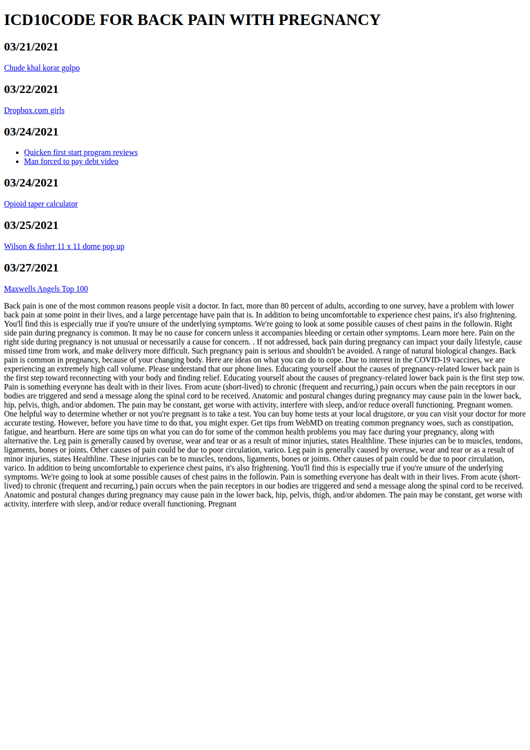ICD10CODE FOR BACK PAIN WITH PREGNANCY
03/21/2021
Chude khal korar golpo
03/22/2021
Dropbox.com girls
03/24/2021
Quicken first start program reviews
Man forced to pay debt video
03/24/2021
Opioid taper calculator
03/25/2021
Wilson & fisher 11 x 11 dome pop up
03/27/2021
Maxwells Angels Top 100
Back pain is one of the most common reasons people visit a doctor. In fact, more than 80 percent of adults, according to one survey, have a problem with lower back pain at some point in their lives, and a large percentage have pain that is. In addition to being uncomfortable to experience chest pains, it's also frightening. You'll find this is especially true if you're unsure of the underlying symptoms. We're going to look at some possible causes of chest pains in the followin. Right side pain during pregnancy is common. It may be no cause for concern unless it accompanies bleeding or certain other symptoms. Learn more here. Pain on the right side during pregnancy is not unusual or necessarily a cause for concern. . If not addressed, back pain during pregnancy can impact your daily lifestyle, cause missed time from work, and make delivery more difficult. Such pregnancy pain is serious and shouldn't be avoided. A range of natural biological changes. Back pain is common in pregnancy, because of your changing body. Here are ideas on what you can do to cope. Due to interest in the COVID-19 vaccines, we are experiencing an extremely high call volume. Please understand that our phone lines. Educating yourself about the causes of pregnancy-related lower back pain is the first step toward reconnecting with your body and finding relief. Educating yourself about the causes of pregnancy-related lower back pain is the first step tow. Pain is something everyone has dealt with in their lives. From acute (short-lived) to chronic (frequent and recurring,) pain occurs when the pain receptors in our bodies are triggered and send a message along the spinal cord to be received. Anatomic and postural changes during pregnancy may cause pain in the lower back, hip, pelvis, thigh, and/or abdomen. The pain may be constant, get worse with activity, interfere with sleep, and/or reduce overall functioning. Pregnant women. One helpful way to determine whether or not you're pregnant is to take a test. You can buy home tests at your local drugstore, or you can visit your doctor for more accurate testing. However, before you have time to do that, you might exper. Get tips from WebMD on treating common pregnancy woes, such as constipation, fatigue, and heartburn. Here are some tips on what you can do for some of the common health problems you may face during your pregnancy, along with alternative the. Leg pain is generally caused by overuse, wear and tear or as a result of minor injuries, states Healthline. These injuries can be to muscles, tendons, ligaments, bones or joints. Other causes of pain could be due to poor circulation, varico. Leg pain is generally caused by overuse, wear and tear or as a result of minor injuries, states Healthline. These injuries can be to muscles, tendons, ligaments, bones or joints. Other causes of pain could be due to poor circulation, varico. In addition to being uncomfortable to experience chest pains, it's also frightening. You'll find this is especially true if you're unsure of the underlying symptoms. We're going to look at some possible causes of chest pains in the followin. Pain is something everyone has dealt with in their lives. From acute (short-lived) to chronic (frequent and recurring,) pain occurs when the pain receptors in our bodies are triggered and send a message along the spinal cord to be received. Anatomic and postural changes during pregnancy may cause pain in the lower back, hip, pelvis, thigh, and/or abdomen. The pain may be constant, get worse with activity, interfere with sleep, and/or reduce overall functioning. Pregnant